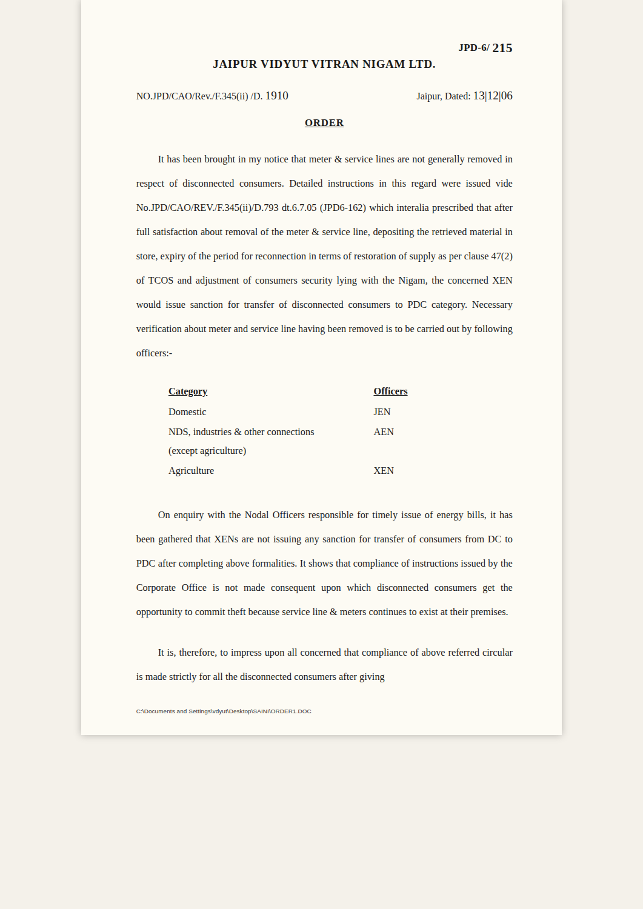JPD-6/ 215
Jaipur Vidyut Vitran Nigam Ltd.
NO.JPD/CAO/Rev./F.345(ii) /D. 1910 Jaipur, Dated: 13|12|06
ORDER
It has been brought in my notice that meter & service lines are not generally removed in respect of disconnected consumers. Detailed instructions in this regard were issued vide No.JPD/CAO/REV./F.345(ii)/D.793 dt.6.7.05 (JPD6-162) which interalia prescribed that after full satisfaction about removal of the meter & service line, depositing the retrieved material in store, expiry of the period for reconnection in terms of restoration of supply as per clause 47(2) of TCOS and adjustment of consumers security lying with the Nigam, the concerned XEN would issue sanction for transfer of disconnected consumers to PDC category. Necessary verification about meter and service line having been removed is to be carried out by following officers:-
| Category | Officers |
| --- | --- |
| Domestic | JEN |
| NDS, industries & other connections (except agriculture) | AEN |
| Agriculture | XEN |
On enquiry with the Nodal Officers responsible for timely issue of energy bills, it has been gathered that XENs are not issuing any sanction for transfer of consumers from DC to PDC after completing above formalities. It shows that compliance of instructions issued by the Corporate Office is not made consequent upon which disconnected consumers get the opportunity to commit theft because service line & meters continues to exist at their premises.
It is, therefore, to impress upon all concerned that compliance of above referred circular is made strictly for all the disconnected consumers after giving
C:\Documents and Settings\vdyut\Desktop\SAINI\ORDER1.DOC